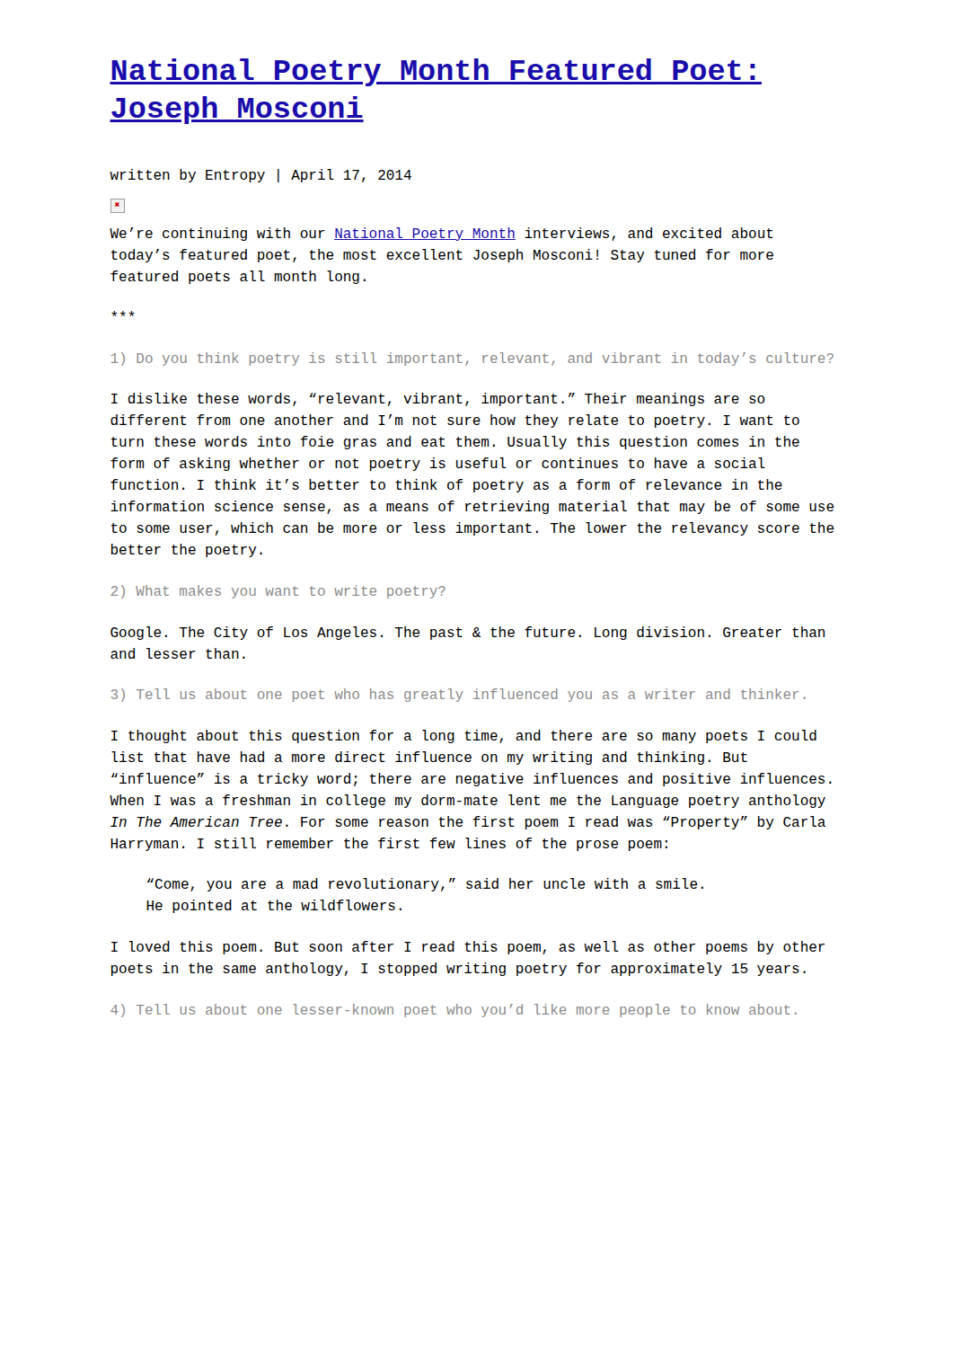National Poetry Month Featured Poet: Joseph Mosconi
written by Entropy | April 17, 2014
✖
We’re continuing with our National Poetry Month interviews, and excited about today’s featured poet, the most excellent Joseph Mosconi! Stay tuned for more featured poets all month long.
***
1) Do you think poetry is still important, relevant, and vibrant in today’s culture?
I dislike these words, “relevant, vibrant, important.” Their meanings are so different from one another and I’m not sure how they relate to poetry. I want to turn these words into foie gras and eat them. Usually this question comes in the form of asking whether or not poetry is useful or continues to have a social function. I think it’s better to think of poetry as a form of relevance in the information science sense, as a means of retrieving material that may be of some use to some user, which can be more or less important. The lower the relevancy score the better the poetry.
2) What makes you want to write poetry?
Google. The City of Los Angeles. The past & the future. Long division. Greater than and lesser than.
3) Tell us about one poet who has greatly influenced you as a writer and thinker.
I thought about this question for a long time, and there are so many poets I could list that have had a more direct influence on my writing and thinking. But “influence” is a tricky word; there are negative influences and positive influences. When I was a freshman in college my dorm-mate lent me the Language poetry anthology In The American Tree. For some reason the first poem I read was “Property” by Carla Harryman. I still remember the first few lines of the prose poem:
“Come, you are a mad revolutionary,” said her uncle with a smile.
He pointed at the wildflowers.
I loved this poem. But soon after I read this poem, as well as other poems by other poets in the same anthology, I stopped writing poetry for approximately 15 years.
4) Tell us about one lesser-known poet who you’d like more people to know about.